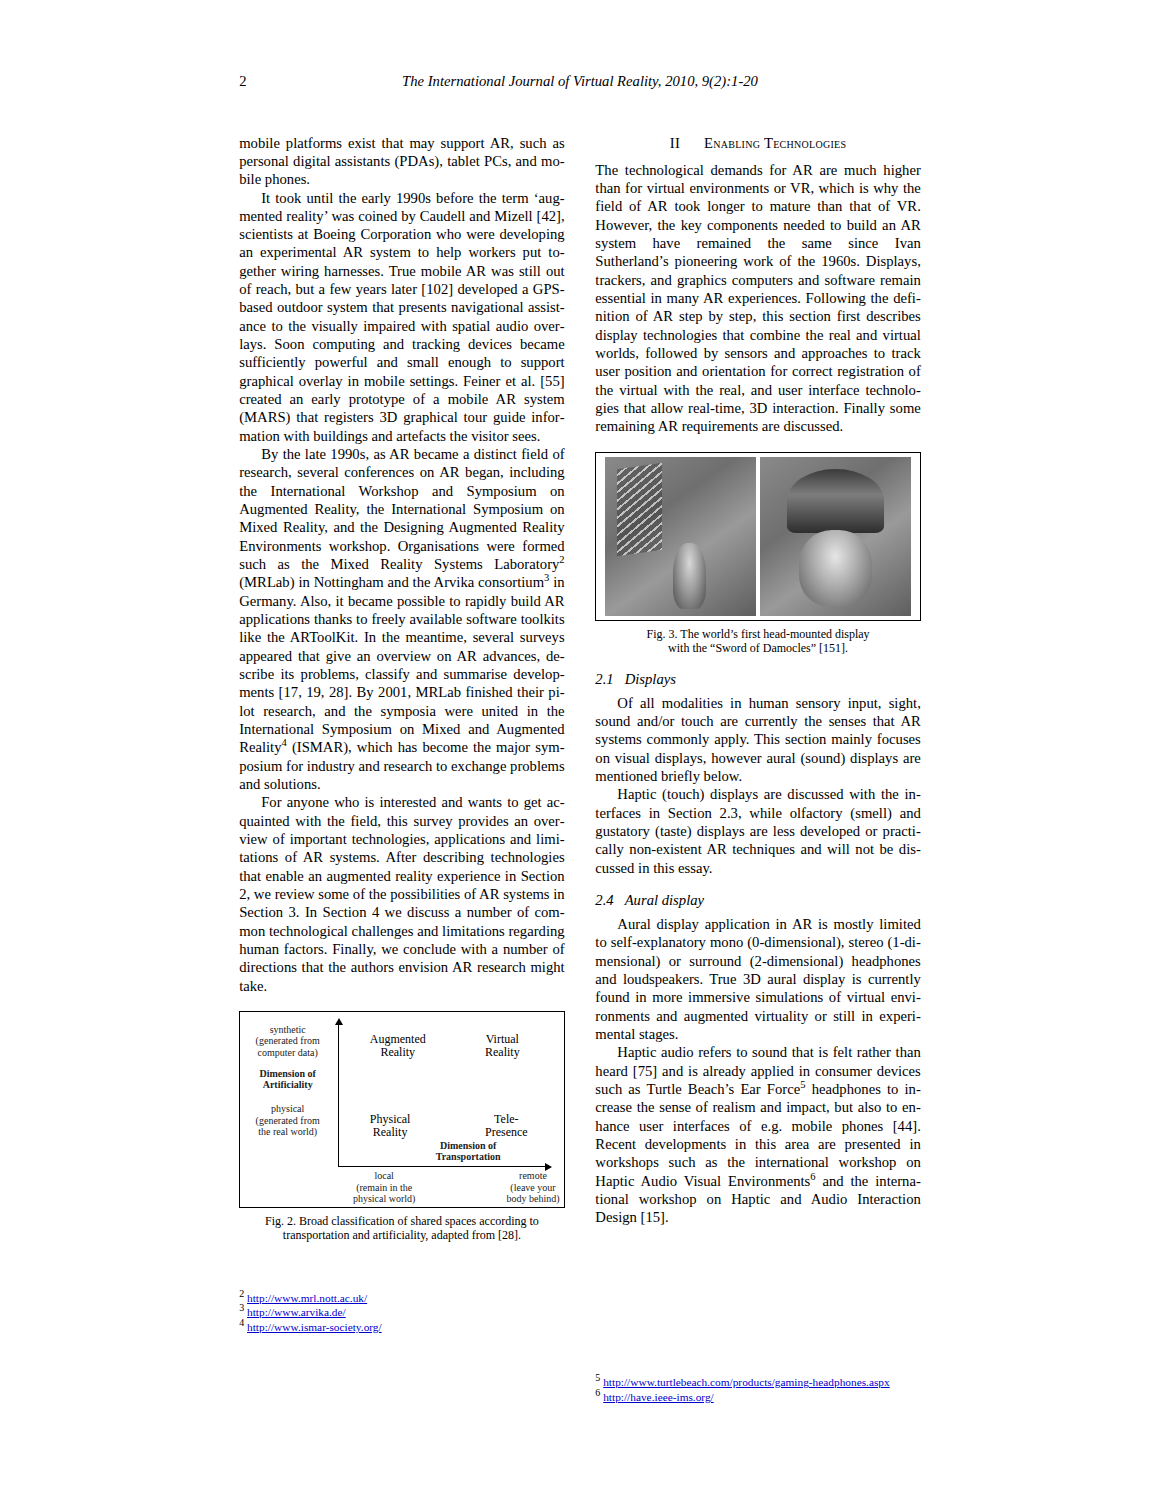2
The International Journal of Virtual Reality, 2010, 9(2):1-20
mobile platforms exist that may support AR, such as personal digital assistants (PDAs), tablet PCs, and mobile phones.
It took until the early 1990s before the term ‘augmented reality’ was coined by Caudell and Mizell [42], scientists at Boeing Corporation who were developing an experimental AR system to help workers put together wiring harnesses. True mobile AR was still out of reach, but a few years later [102] developed a GPS-based outdoor system that presents navigational assistance to the visually impaired with spatial audio overlays. Soon computing and tracking devices became sufficiently powerful and small enough to support graphical overlay in mobile settings. Feiner et al. [55] created an early prototype of a mobile AR system (MARS) that registers 3D graphical tour guide information with buildings and artefacts the visitor sees.
By the late 1990s, as AR became a distinct field of research, several conferences on AR began, including the International Workshop and Symposium on Augmented Reality, the International Symposium on Mixed Reality, and the Designing Augmented Reality Environments workshop. Organisations were formed such as the Mixed Reality Systems Laboratory2 (MRLab) in Nottingham and the Arvika consortium3 in Germany. Also, it became possible to rapidly build AR applications thanks to freely available software toolkits like the ARToolKit. In the meantime, several surveys appeared that give an overview on AR advances, describe its problems, classify and summarise developments [17, 19, 28]. By 2001, MRLab finished their pilot research, and the symposia were united in the International Symposium on Mixed and Augmented Reality4 (ISMAR), which has become the major symposium for industry and research to exchange problems and solutions.
For anyone who is interested and wants to get acquainted with the field, this survey provides an overview of important technologies, applications and limitations of AR systems. After describing technologies that enable an augmented reality experience in Section 2, we review some of the possibilities of AR systems in Section 3. In Section 4 we discuss a number of common technological challenges and limitations regarding human factors. Finally, we conclude with a number of directions that the authors envision AR research might take.
Augmented
Reality
Virtual
Reality
Physical
Reality
Tele-
Presence
synthetic
(generated from
computer data)
Dimension of
Artificiality
physical
(generated from
the real world)
local
(remain in the
physical world)
Dimension of
Transportation
remote
(leave your
body behind)
Fig. 2. Broad classification of shared spaces according to
transportation and artificiality, adapted from [28].
2 http://www.mrl.nott.ac.uk/
3 http://www.arvika.de/
4 http://www.ismar-society.org/
II Enabling Technologies
The technological demands for AR are much higher than for virtual environments or VR, which is why the field of AR took longer to mature than that of VR. However, the key components needed to build an AR system have remained the same since Ivan Sutherland’s pioneering work of the 1960s. Displays, trackers, and graphics computers and software remain essential in many AR experiences. Following the definition of AR step by step, this section first describes display technologies that combine the real and virtual worlds, followed by sensors and approaches to track user position and orientation for correct registration of the virtual with the real, and user interface technologies that allow real-time, 3D interaction. Finally some remaining AR requirements are discussed.
Fig. 3. The world’s first head-mounted display
with the “Sword of Damocles” [151].
2.1 Displays
Of all modalities in human sensory input, sight, sound and/or touch are currently the senses that AR systems commonly apply. This section mainly focuses on visual displays, however aural (sound) displays are mentioned briefly below.
Haptic (touch) displays are discussed with the interfaces in Section 2.3, while olfactory (smell) and gustatory (taste) displays are less developed or practically non-existent AR techniques and will not be discussed in this essay.
2.4 Aural display
Aural display application in AR is mostly limited to self-explanatory mono (0-dimensional), stereo (1-dimensional) or surround (2-dimensional) headphones and loudspeakers. True 3D aural display is currently found in more immersive simulations of virtual environments and augmented virtuality or still in experimental stages.
Haptic audio refers to sound that is felt rather than heard [75] and is already applied in consumer devices such as Turtle Beach’s Ear Force5 headphones to increase the sense of realism and impact, but also to enhance user interfaces of e.g. mobile phones [44]. Recent developments in this area are presented in workshops such as the international workshop on Haptic Audio Visual Environments6 and the international workshop on Haptic and Audio Interaction Design [15].
5 http://www.turtlebeach.com/products/gaming-headphones.aspx
6 http://have.ieee-ims.org/